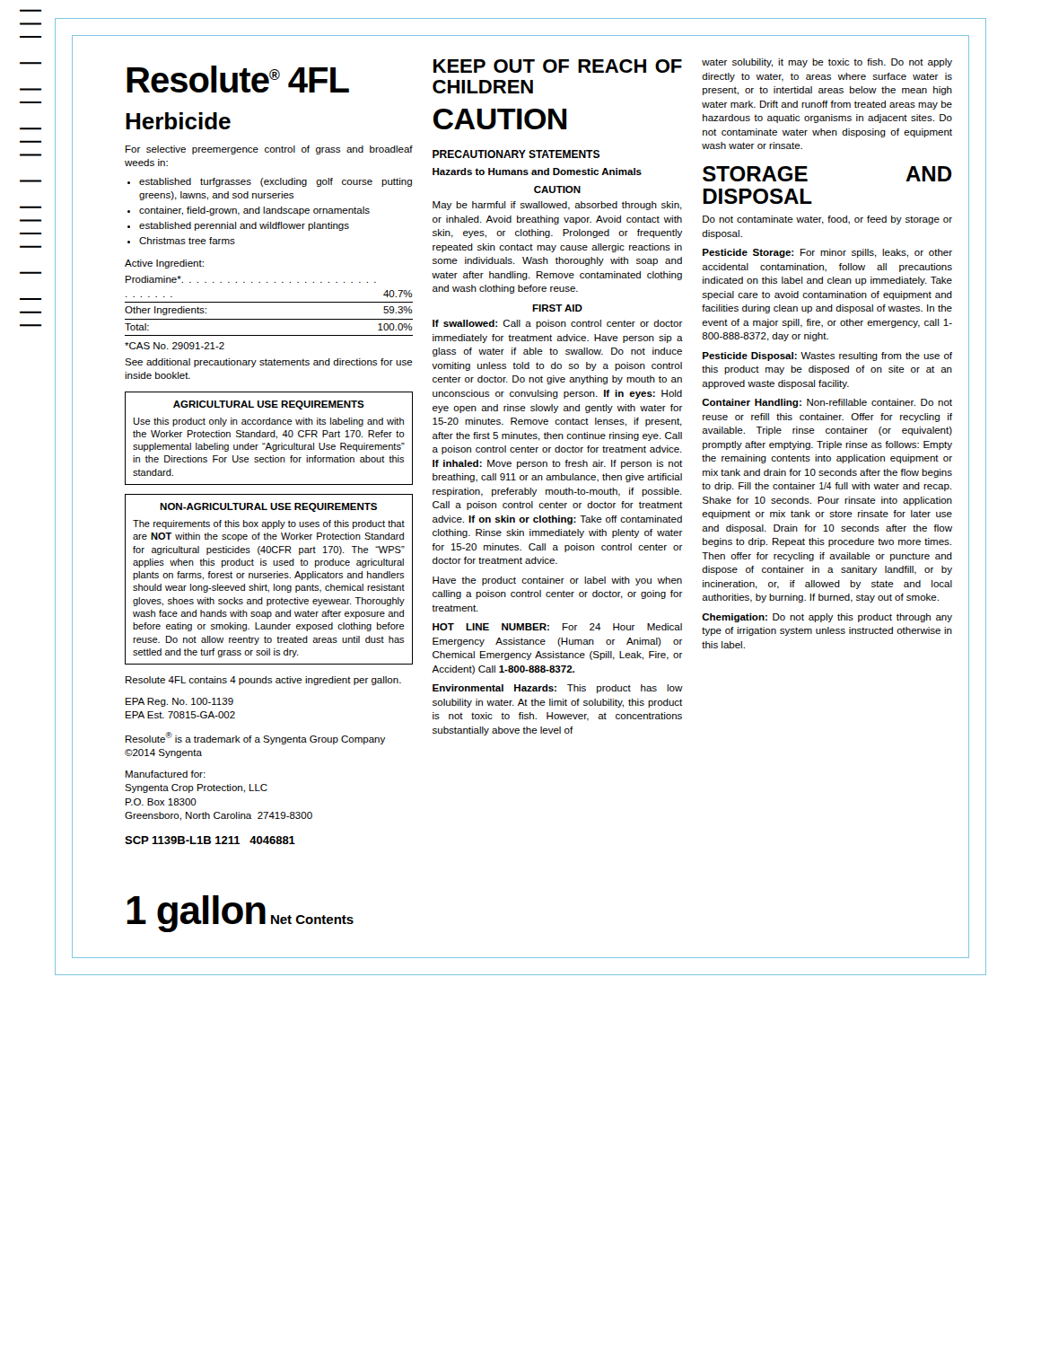||| | |||| | ||| || | |||| || | ||| | || |||| | ||| (01) 0 07 02941 44907 7
Resolute® 4FL
Herbicide
For selective preemergence control of grass and broadleaf weeds in:
established turfgrasses (excluding golf course putting greens), lawns, and sod nurseries
container, field-grown, and landscape ornamentals
established perennial and wildflower plantings
Christmas tree farms
Active Ingredient:
| Prodiamine* . . . . . . . . . . . . . . . . . . . . . . . . . . . . . . . . . | 40.7% |
| Other Ingredients: | 59.3% |
| Total: | 100.0% |
*CAS No. 29091-21-2
See additional precautionary statements and directions for use inside booklet.
AGRICULTURAL USE REQUIREMENTS
Use this product only in accordance with its labeling and with the Worker Protection Standard, 40 CFR Part 170. Refer to supplemental labeling under “Agricultural Use Requirements” in the Directions For Use section for information about this standard.
NON-AGRICULTURAL USE REQUIREMENTS
The requirements of this box apply to uses of this product that are NOT within the scope of the Worker Protection Standard for agricultural pesticides (40CFR part 170). The “WPS” applies when this product is used to produce agricultural plants on farms, forest or nurseries. Applicators and handlers should wear long-sleeved shirt, long pants, chemical resistant gloves, shoes with socks and protective eyewear. Thoroughly wash face and hands with soap and water after exposure and before eating or smoking. Launder exposed clothing before reuse. Do not allow reentry to treated areas until dust has settled and the turf grass or soil is dry.
Resolute 4FL contains 4 pounds active ingredient per gallon.
EPA Reg. No. 100-1139
EPA Est. 70815-GA-002
Resolute® is a trademark of a Syngenta Group Company
©2014 Syngenta
Manufactured for:
Syngenta Crop Protection, LLC
P.O. Box 18300
Greensboro, North Carolina 27419-8300
SCP 1139B-L1B 1211 4046881
1 gallon Net Contents
KEEP OUT OF REACH OF CHILDREN
CAUTION
PRECAUTIONARY STATEMENTS
Hazards to Humans and Domestic Animals
CAUTION
May be harmful if swallowed, absorbed through skin, or inhaled. Avoid breathing vapor. Avoid contact with skin, eyes, or clothing. Prolonged or frequently repeated skin contact may cause allergic reactions in some individuals. Wash thoroughly with soap and water after handling. Remove contaminated clothing and wash clothing before reuse.
FIRST AID
If swallowed: Call a poison control center or doctor immediately for treatment advice. Have person sip a glass of water if able to swallow. Do not induce vomiting unless told to do so by a poison control center or doctor. Do not give anything by mouth to an unconscious or convulsing person. If in eyes: Hold eye open and rinse slowly and gently with water for 15-20 minutes. Remove contact lenses, if present, after the first 5 minutes, then continue rinsing eye. Call a poison control center or doctor for treatment advice. If inhaled: Move person to fresh air. If person is not breathing, call 911 or an ambulance, then give artificial respiration, preferably mouth-to-mouth, if possible. Call a poison control center or doctor for treatment advice. If on skin or clothing: Take off contaminated clothing. Rinse skin immediately with plenty of water for 15-20 minutes. Call a poison control center or doctor for treatment advice.
Have the product container or label with you when calling a poison control center or doctor, or going for treatment.
HOT LINE NUMBER: For 24 Hour Medical Emergency Assistance (Human or Animal) or Chemical Emergency Assistance (Spill, Leak, Fire, or Accident) Call 1-800-888-8372.
Environmental Hazards: This product has low solubility in water. At the limit of solubility, this product is not toxic to fish. However, at concentrations substantially above the level of
water solubility, it may be toxic to fish. Do not apply directly to water, to areas where surface water is present, or to intertidal areas below the mean high water mark. Drift and runoff from treated areas may be hazardous to aquatic organisms in adjacent sites. Do not contaminate water when disposing of equipment wash water or rinsate.
STORAGE AND DISPOSAL
Do not contaminate water, food, or feed by storage or disposal.
Pesticide Storage: For minor spills, leaks, or other accidental contamination, follow all precautions indicated on this label and clean up immediately. Take special care to avoid contamination of equipment and facilities during clean up and disposal of wastes. In the event of a major spill, fire, or other emergency, call 1-800-888-8372, day or night.
Pesticide Disposal: Wastes resulting from the use of this product may be disposed of on site or at an approved waste disposal facility.
Container Handling: Non-refillable container. Do not reuse or refill this container. Offer for recycling if available. Triple rinse container (or equivalent) promptly after emptying. Triple rinse as follows: Empty the remaining contents into application equipment or mix tank and drain for 10 seconds after the flow begins to drip. Fill the container 1/4 full with water and recap. Shake for 10 seconds. Pour rinsate into application equipment or mix tank or store rinsate for later use and disposal. Drain for 10 seconds after the flow begins to drip. Repeat this procedure two more times. Then offer for recycling if available or puncture and dispose of container in a sanitary landfill, or by incineration, or, if allowed by state and local authorities, by burning. If burned, stay out of smoke.
Chemigation: Do not apply this product through any type of irrigation system unless instructed otherwise in this label.